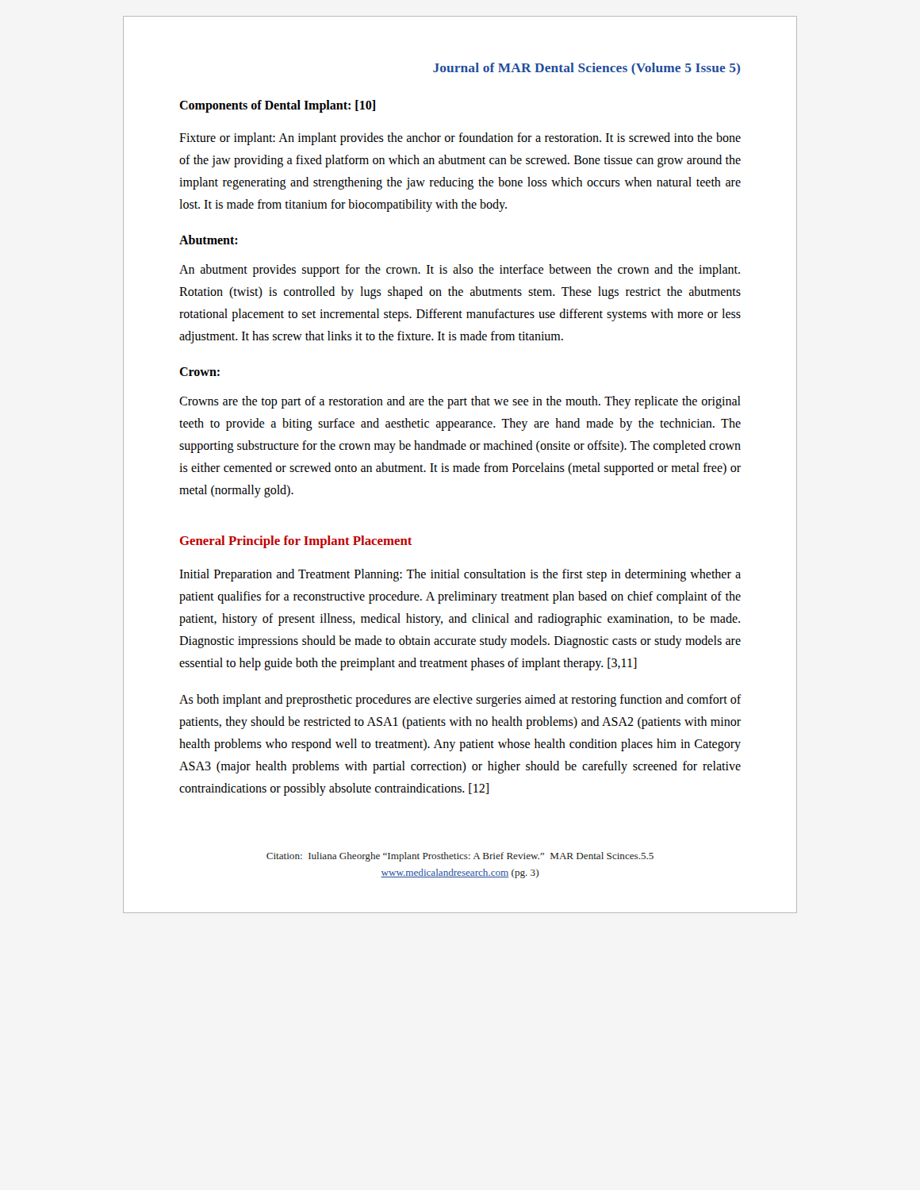Journal of MAR Dental Sciences (Volume 5 Issue 5)
Components of Dental Implant: [10]
Fixture or implant: An implant provides the anchor or foundation for a restoration. It is screwed into the bone of the jaw providing a fixed platform on which an abutment can be screwed. Bone tissue can grow around the implant regenerating and strengthening the jaw reducing the bone loss which occurs when natural teeth are lost. It is made from titanium for biocompatibility with the body.
Abutment:
An abutment provides support for the crown. It is also the interface between the crown and the implant. Rotation (twist) is controlled by lugs shaped on the abutments stem. These lugs restrict the abutments rotational placement to set incremental steps. Different manufactures use different systems with more or less adjustment. It has screw that links it to the fixture. It is made from titanium.
Crown:
Crowns are the top part of a restoration and are the part that we see in the mouth. They replicate the original teeth to provide a biting surface and aesthetic appearance. They are hand made by the technician. The supporting substructure for the crown may be handmade or machined (onsite or offsite). The completed crown is either cemented or screwed onto an abutment. It is made from Porcelains (metal supported or metal free) or metal (normally gold).
General Principle for Implant Placement
Initial Preparation and Treatment Planning: The initial consultation is the first step in determining whether a patient qualifies for a reconstructive procedure. A preliminary treatment plan based on chief complaint of the patient, history of present illness, medical history, and clinical and radiographic examination, to be made. Diagnostic impressions should be made to obtain accurate study models. Diagnostic casts or study models are essential to help guide both the preimplant and treatment phases of implant therapy. [3,11]
As both implant and preprosthetic procedures are elective surgeries aimed at restoring function and comfort of patients, they should be restricted to ASA1 (patients with no health problems) and ASA2 (patients with minor health problems who respond well to treatment). Any patient whose health condition places him in Category ASA3 (major health problems with partial correction) or higher should be carefully screened for relative contraindications or possibly absolute contraindications. [12]
Citation: Iuliana Gheorghe “Implant Prosthetics: A Brief Review.” MAR Dental Scinces.5.5
www.medicalandresearch.com (pg. 3)